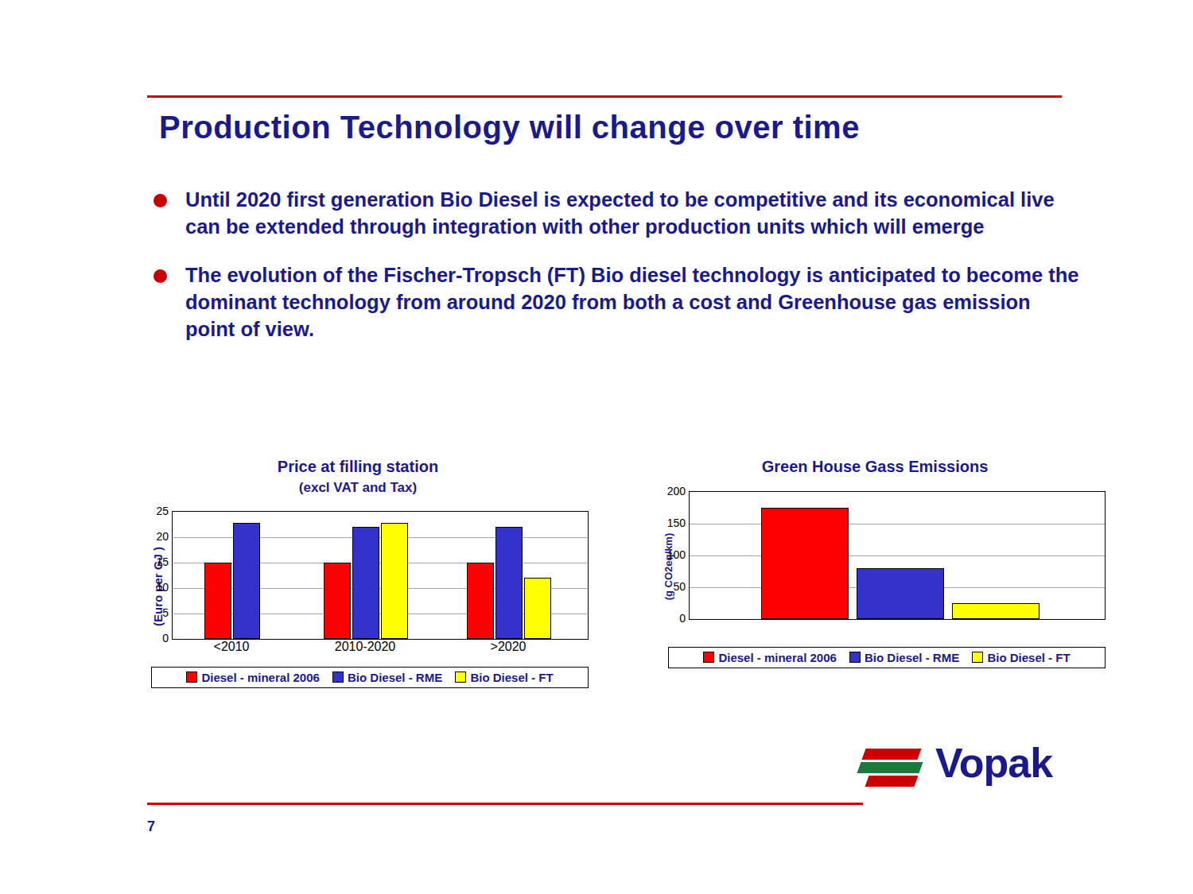Production Technology will change over time
Until 2020 first generation Bio Diesel is expected to be competitive and its economical live can be extended through integration with other production units which will emerge
The evolution of the Fischer-Tropsch (FT) Bio diesel technology is anticipated to become the dominant technology from around 2020 from both a cost and Greenhouse gas emission point of view.
Price at filling station
(excl VAT and Tax)
(Euro per GJ )
25 20 15 10 5 0
<2010 2010-2020 >2020
Diesel - mineral 2006 Bio Diesel - RME Bio Diesel - FT
Green House Gass Emissions
(g CO2eq/km)
200 150 100 50 0
Diesel - mineral 2006 Bio Diesel - RME Bio Diesel - FT
7
Vopak